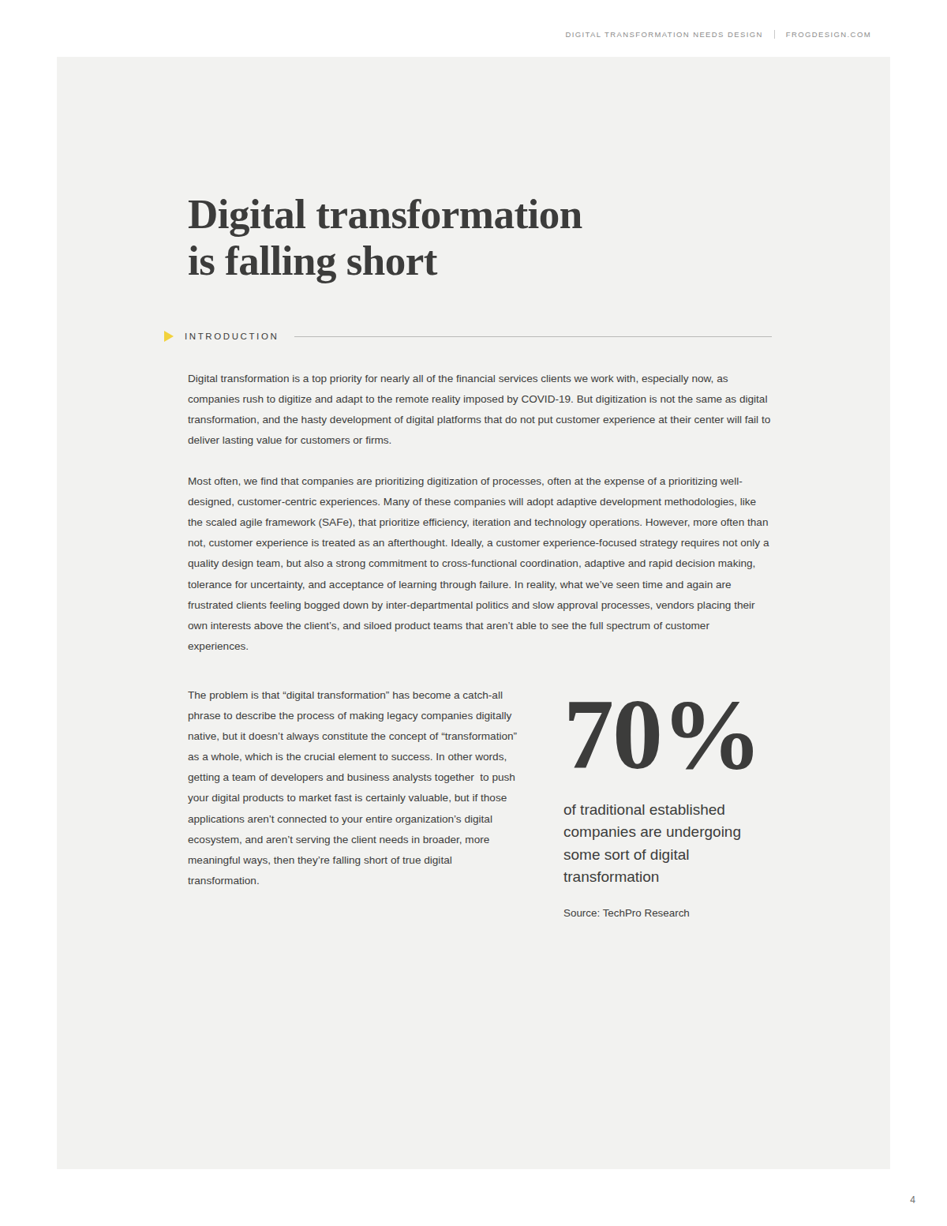Digital Transformation Needs Design frogdesign.com
Digital transformation
is falling short
Introduction
Digital transformation is a top priority for nearly all of the financial services clients we work with, especially now, as companies rush to digitize and adapt to the remote reality imposed by COVID-19. But digitization is not the same as digital transformation, and the hasty development of digital platforms that do not put customer experience at their center will fail to deliver lasting value for customers or firms.
Most often, we find that companies are prioritizing digitization of processes, often at the expense of a prioritizing well-designed, customer-centric experiences. Many of these companies will adopt adaptive development methodologies, like the scaled agile framework (SAFe), that prioritize efficiency, iteration and technology operations. However, more often than not, customer experience is treated as an afterthought. Ideally, a customer experience-focused strategy requires not only a quality design team, but also a strong commitment to cross-functional coordination, adaptive and rapid decision making, tolerance for uncertainty, and acceptance of learning through failure. In reality, what we’ve seen time and again are frustrated clients feeling bogged down by inter-departmental politics and slow approval processes, vendors placing their own interests above the client’s, and siloed product teams that aren’t able to see the full spectrum of customer experiences.
The problem is that “digital transformation” has become a catch-all phrase to describe the process of making legacy companies digitally native, but it doesn’t always constitute the concept of “transformation” as a whole, which is the crucial element to success. In other words, getting a team of developers and business analysts together to push your digital products to market fast is certainly valuable, but if those applications aren’t connected to your entire organization’s digital ecosystem, and aren’t serving the client needs in broader, more meaningful ways, then they’re falling short of true digital transformation.
70%
of traditional established companies are undergoing some sort of digital transformation
Source: TechPro Research
4